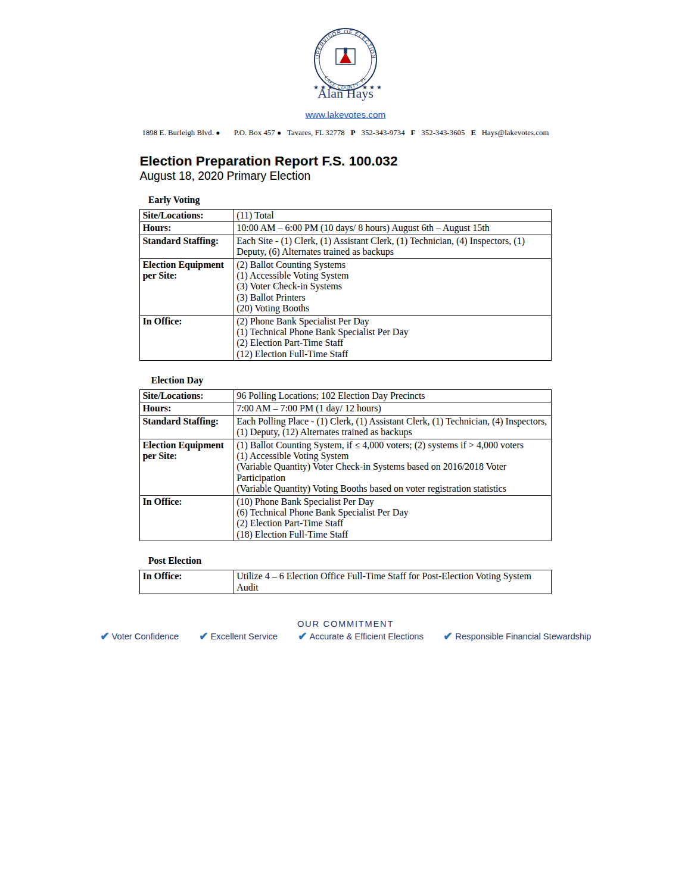SUPERVISOR OF ELECTIONS LAKE COUNTY, FL Alan Hays ★ ★ ★ ★ ★ ★
www.lakevotes.com
1898 E. Burleigh Blvd. ● P.O. Box 457 ● Tavares, FL 32778 P 352-343-9734 F 352-343-3605 E Hays@lakevotes.com
Election Preparation Report F.S. 100.032
August 18, 2020 Primary Election
Early Voting
| Site/Locations: | (11) Total |
| Hours: | 10:00 AM – 6:00 PM (10 days/ 8 hours) August 6th – August 15th |
| Standard Staffing: | Each Site - (1) Clerk, (1) Assistant Clerk, (1) Technician, (4) Inspectors, (1) Deputy, (6) Alternates trained as backups |
| Election Equipment per Site: | (2) Ballot Counting Systems (1) Accessible Voting System (3) Voter Check-in Systems (3) Ballot Printers (20) Voting Booths |
| In Office: | (2) Phone Bank Specialist Per Day (1) Technical Phone Bank Specialist Per Day (2) Election Part-Time Staff (12) Election Full-Time Staff |
Election Day
| Site/Locations: | 96 Polling Locations; 102 Election Day Precincts |
| Hours: | 7:00 AM – 7:00 PM (1 day/ 12 hours) |
| Standard Staffing: | Each Polling Place - (1) Clerk, (1) Assistant Clerk, (1) Technician, (4) Inspectors, (1) Deputy, (12) Alternates trained as backups |
| Election Equipment per Site: | (1) Ballot Counting System, if ≤ 4,000 voters; (2) systems if > 4,000 voters (1) Accessible Voting System (Variable Quantity) Voter Check-in Systems based on 2016/2018 Voter Participation (Variable Quantity) Voting Booths based on voter registration statistics |
| In Office: | (10) Phone Bank Specialist Per Day (6) Technical Phone Bank Specialist Per Day (2) Election Part-Time Staff (18) Election Full-Time Staff |
Post Election
| In Office: | Utilize 4 – 6 Election Office Full-Time Staff for Post-Election Voting System Audit |
OUR COMMITMENT
✔ Voter Confidence ✔ Excellent Service ✔ Accurate & Efficient Elections ✔ Responsible Financial Stewardship